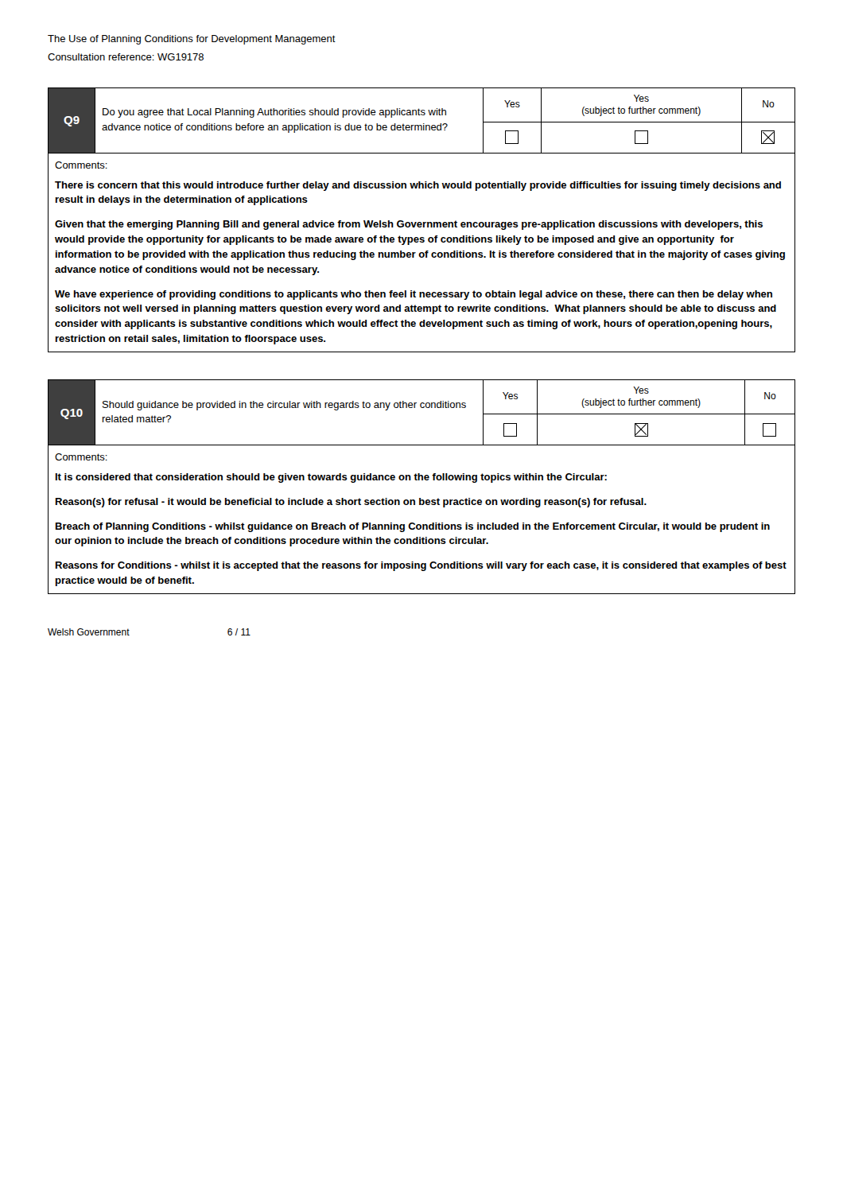The Use of Planning Conditions for Development Management
Consultation reference: WG19178
| Q9 | Do you agree that Local Planning Authorities should provide applicants with advance notice of conditions before an application is due to be determined? | Yes | Yes (subject to further comment) | No |
| Comments: There is concern that this would introduce further delay and discussion which would potentially provide difficulties for issuing timely decisions and result in delays in the determination of applications Given that the emerging Planning Bill and general advice from Welsh Government encourages pre-application discussions with developers, this would provide the opportunity for applicants to be made aware of the types of conditions likely to be imposed and give an opportunity for information to be provided with the application thus reducing the number of conditions. It is therefore considered that in the majority of cases giving advance notice of conditions would not be necessary. We have experience of providing conditions to applicants who then feel it necessary to obtain legal advice on these, there can then be delay when solicitors not well versed in planning matters question every word and attempt to rewrite conditions. What planners should be able to discuss and consider with applicants is substantive conditions which would effect the development such as timing of work, hours of operation,opening hours, restriction on retail sales, limitation to floorspace uses. |
| Q10 | Should guidance be provided in the circular with regards to any other conditions related matter? | Yes | Yes (subject to further comment) | No |
| Comments: It is considered that consideration should be given towards guidance on the following topics within the Circular: Reason(s) for refusal - it would be beneficial to include a short section on best practice on wording reason(s) for refusal. Breach of Planning Conditions - whilst guidance on Breach of Planning Conditions is included in the Enforcement Circular, it would be prudent in our opinion to include the breach of conditions procedure within the conditions circular. Reasons for Conditions - whilst it is accepted that the reasons for imposing Conditions will vary for each case, it is considered that examples of best practice would be of benefit. |
Welsh Government 6 / 11